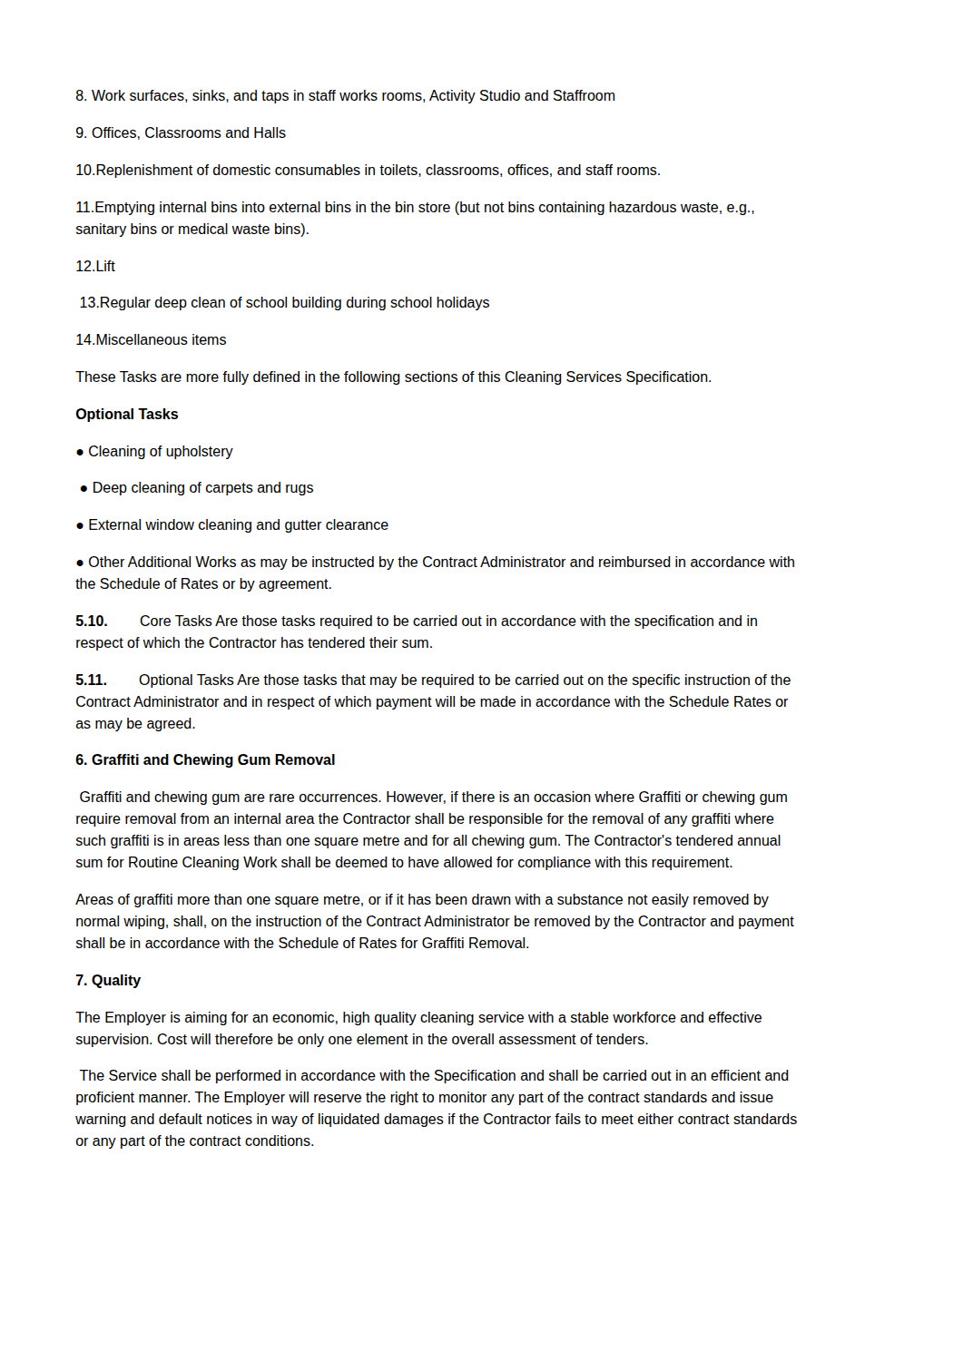8. Work surfaces, sinks, and taps in staff works rooms, Activity Studio and Staffroom
9. Offices, Classrooms and Halls
10.Replenishment of domestic consumables in toilets, classrooms, offices, and staff rooms.
11.Emptying internal bins into external bins in the bin store (but not bins containing hazardous waste, e.g., sanitary bins or medical waste bins).
12.Lift
13.Regular deep clean of school building during school holidays
14.Miscellaneous items
These Tasks are more fully defined in the following sections of this Cleaning Services Specification.
Optional Tasks
● Cleaning of upholstery
● Deep cleaning of carpets and rugs
● External window cleaning and gutter clearance
● Other Additional Works as may be instructed by the Contract Administrator and reimbursed in accordance with the Schedule of Rates or by agreement.
5.10. Core Tasks Are those tasks required to be carried out in accordance with the specification and in respect of which the Contractor has tendered their sum.
5.11. Optional Tasks Are those tasks that may be required to be carried out on the specific instruction of the Contract Administrator and in respect of which payment will be made in accordance with the Schedule Rates or as may be agreed.
6. Graffiti and Chewing Gum Removal
Graffiti and chewing gum are rare occurrences. However, if there is an occasion where Graffiti or chewing gum require removal from an internal area the Contractor shall be responsible for the removal of any graffiti where such graffiti is in areas less than one square metre and for all chewing gum. The Contractor's tendered annual sum for Routine Cleaning Work shall be deemed to have allowed for compliance with this requirement.
Areas of graffiti more than one square metre, or if it has been drawn with a substance not easily removed by normal wiping, shall, on the instruction of the Contract Administrator be removed by the Contractor and payment shall be in accordance with the Schedule of Rates for Graffiti Removal.
7. Quality
The Employer is aiming for an economic, high quality cleaning service with a stable workforce and effective supervision. Cost will therefore be only one element in the overall assessment of tenders.
The Service shall be performed in accordance with the Specification and shall be carried out in an efficient and proficient manner. The Employer will reserve the right to monitor any part of the contract standards and issue warning and default notices in way of liquidated damages if the Contractor fails to meet either contract standards or any part of the contract conditions.